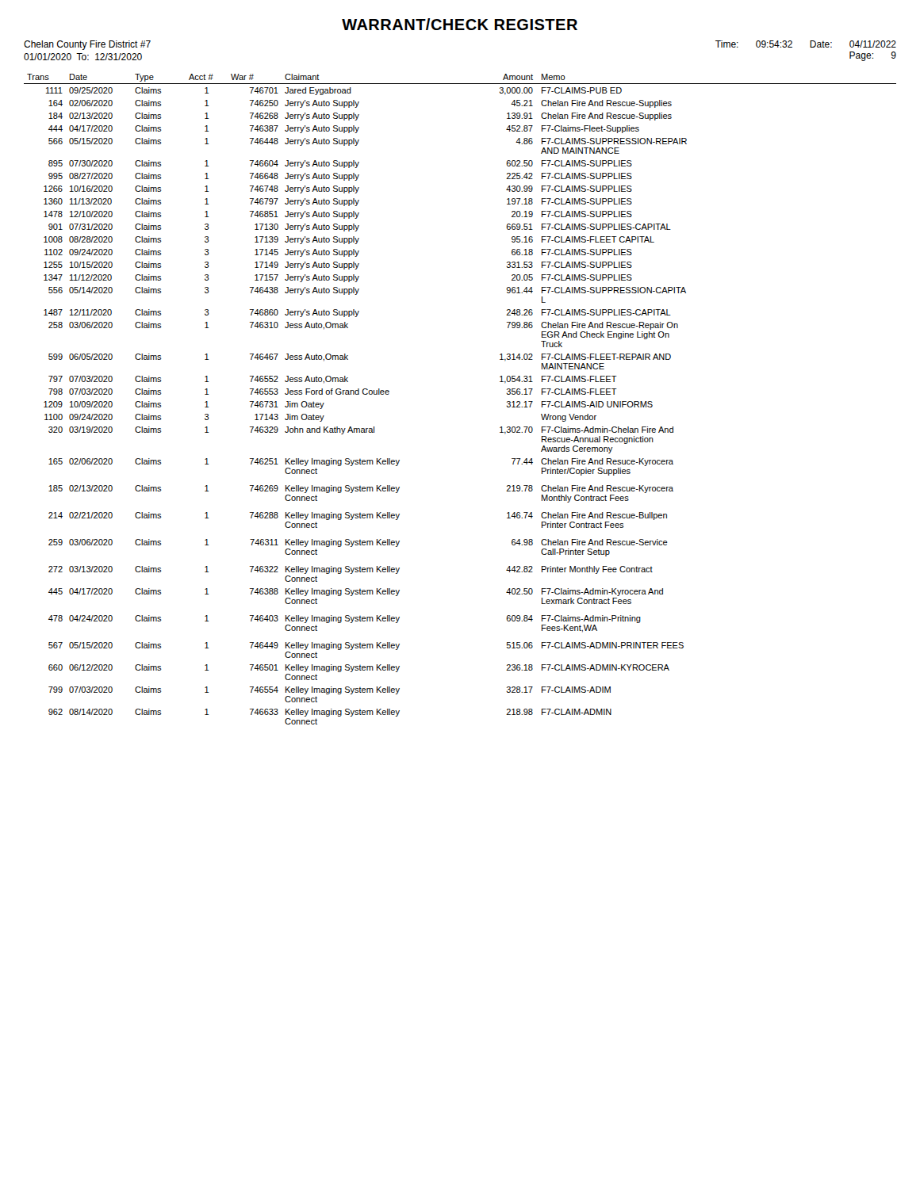WARRANT/CHECK REGISTER
Chelan County Fire District #7
Time: 09:54:32 Date: 04/11/2022
01/01/2020 To: 12/31/2020
Page: 9
| Trans | Date | Type | Acct # | War # | Claimant | Amount | Memo |
| --- | --- | --- | --- | --- | --- | --- | --- |
| 1111 | 09/25/2020 | Claims | 1 | 746701 | Jared Eygabroad | 3,000.00 | F7-CLAIMS-PUB ED |
| 164 | 02/06/2020 | Claims | 1 | 746250 | Jerry's Auto Supply | 45.21 | Chelan Fire And Rescue-Supplies |
| 184 | 02/13/2020 | Claims | 1 | 746268 | Jerry's Auto Supply | 139.91 | Chelan Fire And Rescue-Supplies |
| 444 | 04/17/2020 | Claims | 1 | 746387 | Jerry's Auto Supply | 452.87 | F7-Claims-Fleet-Supplies |
| 566 | 05/15/2020 | Claims | 1 | 746448 | Jerry's Auto Supply | 4.86 | F7-CLAIMS-SUPPRESSION-REPAIR AND MAINTNANCE |
| 895 | 07/30/2020 | Claims | 1 | 746604 | Jerry's Auto Supply | 602.50 | F7-CLAIMS-SUPPLIES |
| 995 | 08/27/2020 | Claims | 1 | 746648 | Jerry's Auto Supply | 225.42 | F7-CLAIMS-SUPPLIES |
| 1266 | 10/16/2020 | Claims | 1 | 746748 | Jerry's Auto Supply | 430.99 | F7-CLAIMS-SUPPLIES |
| 1360 | 11/13/2020 | Claims | 1 | 746797 | Jerry's Auto Supply | 197.18 | F7-CLAIMS-SUPPLIES |
| 1478 | 12/10/2020 | Claims | 1 | 746851 | Jerry's Auto Supply | 20.19 | F7-CLAIMS-SUPPLIES |
| 901 | 07/31/2020 | Claims | 3 | 17130 | Jerry's Auto Supply | 669.51 | F7-CLAIMS-SUPPLIES-CAPITAL |
| 1008 | 08/28/2020 | Claims | 3 | 17139 | Jerry's Auto Supply | 95.16 | F7-CLAIMS-FLEET CAPITAL |
| 1102 | 09/24/2020 | Claims | 3 | 17145 | Jerry's Auto Supply | 66.18 | F7-CLAIMS-SUPPLIES |
| 1255 | 10/15/2020 | Claims | 3 | 17149 | Jerry's Auto Supply | 331.53 | F7-CLAIMS-SUPPLIES |
| 1347 | 11/12/2020 | Claims | 3 | 17157 | Jerry's Auto Supply | 20.05 | F7-CLAIMS-SUPPLIES |
| 556 | 05/14/2020 | Claims | 3 | 746438 | Jerry's Auto Supply | 961.44 | F7-CLAIMS-SUPPRESSION-CAPITA L |
| 1487 | 12/11/2020 | Claims | 3 | 746860 | Jerry's Auto Supply | 248.26 | F7-CLAIMS-SUPPLIES-CAPITAL |
| 258 | 03/06/2020 | Claims | 1 | 746310 | Jess Auto,Omak | 799.86 | Chelan Fire And Rescue-Repair On EGR And Check Engine Light On Truck |
| 599 | 06/05/2020 | Claims | 1 | 746467 | Jess Auto,Omak | 1,314.02 | F7-CLAIMS-FLEET-REPAIR AND MAINTENANCE |
| 797 | 07/03/2020 | Claims | 1 | 746552 | Jess Auto,Omak | 1,054.31 | F7-CLAIMS-FLEET |
| 798 | 07/03/2020 | Claims | 1 | 746553 | Jess Ford of Grand Coulee | 356.17 | F7-CLAIMS-FLEET |
| 1209 | 10/09/2020 | Claims | 1 | 746731 | Jim Oatey | 312.17 | F7-CLAIMS-AID UNIFORMS |
| 1100 | 09/24/2020 | Claims | 3 | 17143 | Jim Oatey | | Wrong Vendor |
| 320 | 03/19/2020 | Claims | 1 | 746329 | John and Kathy Amaral | 1,302.70 | F7-Claims-Admin-Chelan Fire And Rescue-Annual Recogniction Awards Ceremony |
| 165 | 02/06/2020 | Claims | 1 | 746251 | Kelley Imaging System Kelley Connect | 77.44 | Chelan Fire And Resuce-Kyrocera Printer/Copier Supplies |
| 185 | 02/13/2020 | Claims | 1 | 746269 | Kelley Imaging System Kelley Connect | 219.78 | Chelan Fire And Rescue-Kyrocera Monthly Contract Fees |
| 214 | 02/21/2020 | Claims | 1 | 746288 | Kelley Imaging System Kelley Connect | 146.74 | Chelan Fire And Rescue-Bullpen Printer Contract Fees |
| 259 | 03/06/2020 | Claims | 1 | 746311 | Kelley Imaging System Kelley Connect | 64.98 | Chelan Fire And Rescue-Service Call-Printer Setup |
| 272 | 03/13/2020 | Claims | 1 | 746322 | Kelley Imaging System Kelley Connect | 442.82 | Printer Monthly Fee Contract |
| 445 | 04/17/2020 | Claims | 1 | 746388 | Kelley Imaging System Kelley Connect | 402.50 | F7-Claims-Admin-Kyrocera And Lexmark Contract Fees |
| 478 | 04/24/2020 | Claims | 1 | 746403 | Kelley Imaging System Kelley Connect | 609.84 | F7-Claims-Admin-Pritning Fees-Kent,WA |
| 567 | 05/15/2020 | Claims | 1 | 746449 | Kelley Imaging System Kelley Connect | 515.06 | F7-CLAIMS-ADMIN-PRINTER FEES |
| 660 | 06/12/2020 | Claims | 1 | 746501 | Kelley Imaging System Kelley Connect | 236.18 | F7-CLAIMS-ADMIN-KYROCERA |
| 799 | 07/03/2020 | Claims | 1 | 746554 | Kelley Imaging System Kelley Connect | 328.17 | F7-CLAIMS-ADIM |
| 962 | 08/14/2020 | Claims | 1 | 746633 | Kelley Imaging System Kelley Connect | 218.98 | F7-CLAIM-ADMIN |